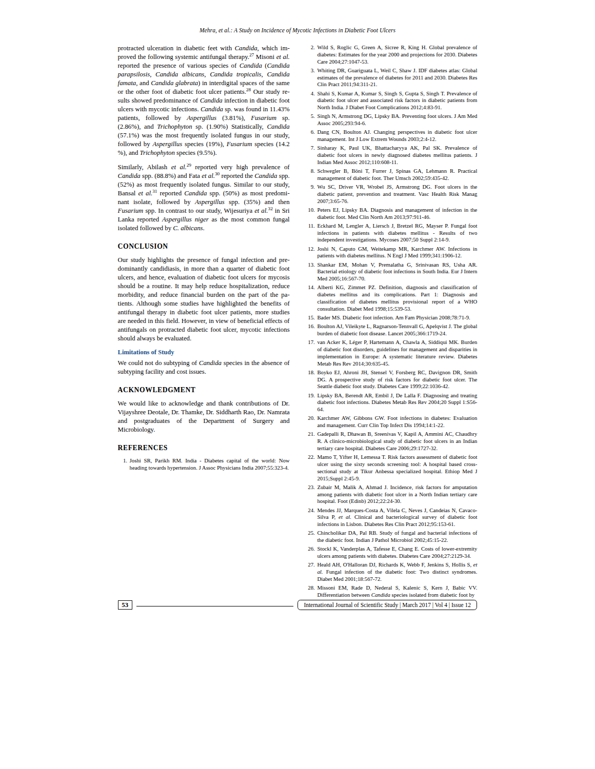Mehra, et al.: A Study on Incidence of Mycotic Infections in Diabetic Foot Ulcers
protracted ulceration in diabetic feet with Candida, which improved the following systemic antifungal therapy.27 Misoni et al. reported the presence of various species of Candida (Candida parapsilosis, Candida albicans, Candida tropicalis, Candida famata, and Candida glabrata) in interdigital spaces of the same or the other foot of diabetic foot ulcer patients.28 Our study results showed predominance of Candida infection in diabetic foot ulcers with mycotic infections. Candida sp. was found in 11.43% patients, followed by Aspergillus (3.81%), Fusarium sp. (2.86%), and Trichophyton sp. (1.90%) Statistically, Candida (57.1%) was the most frequently isolated fungus in our study, followed by Aspergillus species (19%), Fusarium species (14.2 %), and Trichophyton species (9.5%).
Similarly, Abilash et al.29 reported very high prevalence of Candida spp. (88.8%) and Fata et al.30 reported the Candida spp. (52%) as most frequently isolated fungus. Similar to our study, Bansal et al.31 reported Candida spp. (50%) as most predominant isolate, followed by Aspergillus spp. (35%) and then Fusarium spp. In contrast to our study, Wijesuriya et al.32 in Sri Lanka reported Aspergillus niger as the most common fungal isolated followed by C. albicans.
Conclusion
Our study highlights the presence of fungal infection and predominantly candidiasis, in more than a quarter of diabetic foot ulcers, and hence, evaluation of diabetic foot ulcers for mycosis should be a routine. It may help reduce hospitalization, reduce morbidity, and reduce financial burden on the part of the patients. Although some studies have highlighted the benefits of antifungal therapy in diabetic foot ulcer patients, more studies are needed in this field. However, in view of beneficial effects of antifungals on protracted diabetic foot ulcer, mycotic infections should always be evaluated.
Limitations of Study
We could not do subtyping of Candida species in the absence of subtyping facility and cost issues.
Acknowledgment
We would like to acknowledge and thank contributions of Dr. Vijayshree Deotale, Dr. Thamke, Dr. Siddharth Rao, Dr. Namrata and postgraduates of the Department of Surgery and Microbiology.
References
Joshi SR, Parikh RM. India - Diabetes capital of the world: Now heading towards hypertension. J Assoc Physicians India 2007;55:323-4.
Wild S, Roglic G, Green A, Sicree R, King H. Global prevalence of diabetes: Estimates for the year 2000 and projections for 2030. Diabetes Care 2004;27:1047-53.
Whiting DR, Guariguata L, Weil C, Shaw J. IDF diabetes atlas: Global estimates of the prevalence of diabetes for 2011 and 2030. Diabetes Res Clin Pract 2011;94:311-21.
Shahi S, Kumar A, Kumar S, Singh S, Gupta S, Singh T. Prevalence of diabetic foot ulcer and associated risk factors in diabetic patients from North India. J Diabet Foot Complications 2012;4:83-91.
Singh N, Armstrong DG, Lipsky BA. Preventing foot ulcers. J Am Med Assoc 2005;293:94-6.
Dang CN, Boulton AJ. Changing perspectives in diabetic foot ulcer management. Int J Low Extrem Wounds 2003;2:4-12.
Sinharay K, Paul UK, Bhattacharyya AK, Pal SK. Prevalence of diabetic foot ulcers in newly diagnosed diabetes mellitus patients. J Indian Med Assoc 2012;110:608-11.
Schwegler B, Böni T, Furrer J, Spinas GA, Lehmann R. Practical management of diabetic foot. Ther Umsch 2002;59:435-42.
Wu SC, Driver VR, Wrobel JS, Armstrong DG. Foot ulcers in the diabetic patient, prevention and treatment. Vasc Health Risk Manag 2007;3:65-76.
Peters EJ, Lipsky BA. Diagnosis and management of infection in the diabetic foot. Med Clin North Am 2013;97:911-46.
Eckhard M, Lengler A, Liersch J, Bretzel RG, Mayser P. Fungal foot infections in patients with diabetes mellitus - Results of two independent investigations. Mycoses 2007;50 Suppl 2:14-9.
Joshi N, Caputo GM, Weitekamp MR, Karchmer AW. Infections in patients with diabetes mellitus. N Engl J Med 1999;341:1906-12.
Shankar EM, Mohan V, Premalatha G, Srinivasan RS, Usha AR. Bacterial etiology of diabetic foot infections in South India. Eur J Intern Med 2005;16:567-70.
Alberti KG, Zimmet PZ. Definition, diagnosis and classification of diabetes mellitus and its complications. Part 1: Diagnosis and classification of diabetes mellitus provisional report of a WHO consultation. Diabet Med 1998;15:539-53.
Bader MS. Diabetic foot infection. Am Fam Physician 2008;78:71-9.
Boulton AJ, Vileikyte L, Ragnarson-Tennvall G, Apelqvist J. The global burden of diabetic foot disease. Lancet 2005;366:1719-24.
van Acker K, Léger P, Hartemann A, Chawla A, Siddiqui MK. Burden of diabetic foot disorders, guidelines for management and disparities in implementation in Europe: A systematic literature review. Diabetes Metab Res Rev 2014;30:635-45.
Boyko EJ, Ahroni JH, Stensel V, Forsberg RC, Davignon DR, Smith DG. A prospective study of risk factors for diabetic foot ulcer. The Seattle diabetic foot study. Diabetes Care 1999;22:1036-42.
Lipsky BA, Berendt AR, Embil J, De Lalla F. Diagnosing and treating diabetic foot infections. Diabetes Metab Res Rev 2004;20 Suppl 1:S56-64.
Karchmer AW, Gibbons GW. Foot infections in diabetes: Evaluation and management. Curr Clin Top Infect Dis 1994;14:1-22.
Gadepalli R, Dhawan B, Sreenivas V, Kapil A, Ammini AC, Chaudhry R. A clinico-microbiological study of diabetic foot ulcers in an Indian tertiary care hospital. Diabetes Care 2006;29:1727-32.
Mamo T, Yifter H, Lemessa T. Risk factors assessment of diabetic foot ulcer using the sixty seconds screening tool: A hospital based cross-sectional study at Tikur Anbessa specialized hospital. Ethiop Med J 2015;Suppl 2:45-9.
Zubair M, Malik A, Ahmad J. Incidence, risk factors for amputation among patients with diabetic foot ulcer in a North Indian tertiary care hospital. Foot (Edinb) 2012;22:24-30.
Mendes JJ, Marques-Costa A, Vilela C, Neves J, Candeias N, Cavaco-Silva P, et al. Clinical and bacteriological survey of diabetic foot infections in Lisbon. Diabetes Res Clin Pract 2012;95:153-61.
Chincholikar DA, Pal RB. Study of fungal and bacterial infections of the diabetic foot. Indian J Pathol Microbiol 2002;45:15-22.
Stockl K, Vanderplas A, Tafesse E, Chang E. Costs of lower-extremity ulcers among patients with diabetes. Diabetes Care 2004;27:2129-34.
Heald AH, O'Halloran DJ, Richards K, Webb F, Jenkins S, Hollis S, et al. Fungal infection of the diabetic foot: Two distinct syndromes. Diabet Med 2001;18:567-72.
Missoni EM, Rade D, Nederal S, Kalenic S, Kern J, Babic VV. Differentiation between Candida species isolated from diabetic foot by
53 International Journal of Scientific Study | March 2017 | Vol 4 | Issue 12